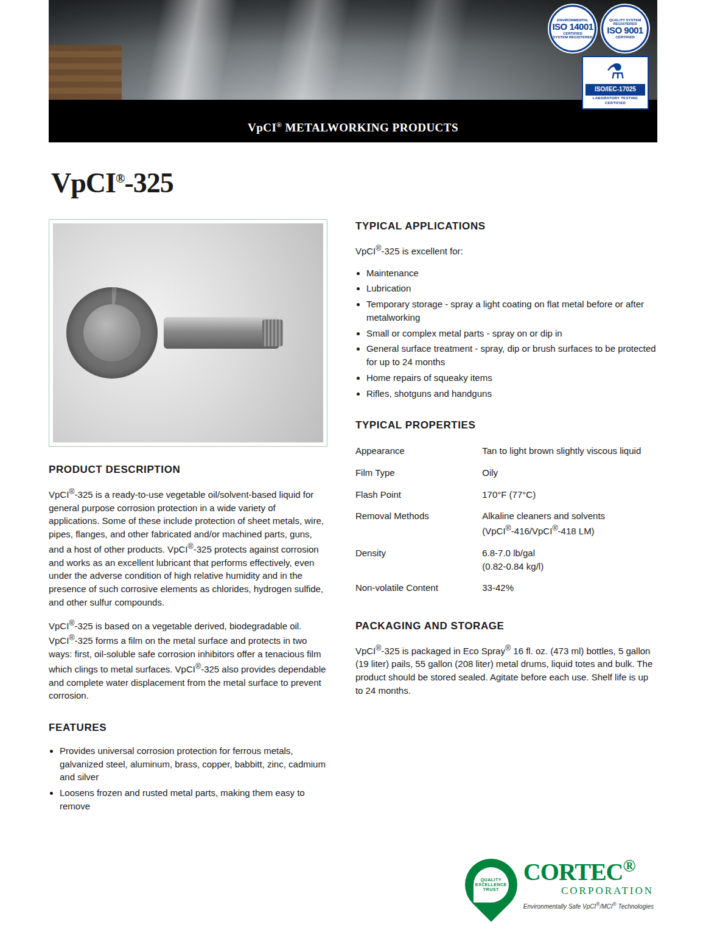ENVIRONMENTAL ISO 14001 CERTIFIED SYSTEM REGISTERED
QUALITY SYSTEM REGISTERED ISO 9001 CERTIFIED
⚗
ISO/IEC-17025
LABORATORY TESTING CERTIFIED
VpCI® METALWORKING PRODUCTS
VpCI®-325
Product Description
VpCI®-325 is a ready-to-use vegetable oil/solvent-based liquid for general purpose corrosion protection in a wide variety of applications. Some of these include protection of sheet metals, wire, pipes, flanges, and other fabricated and/or machined parts, guns, and a host of other products. VpCI®-325 protects against corrosion and works as an excellent lubricant that performs effectively, even under the adverse condition of high relative humidity and in the presence of such corrosive elements as chlorides, hydrogen sulfide, and other sulfur compounds.
VpCI®-325 is based on a vegetable derived, biodegradable oil. VpCI®-325 forms a film on the metal surface and protects in two ways: first, oil-soluble safe corrosion inhibitors offer a tenacious film which clings to metal surfaces. VpCI®-325 also provides dependable and complete water displacement from the metal surface to prevent corrosion.
Features
Provides universal corrosion protection for ferrous metals, galvanized steel, aluminum, brass, copper, babbitt, zinc, cadmium and silver
Loosens frozen and rusted metal parts, making them easy to remove
Typical Applications
VpCI®-325 is excellent for:
Maintenance
Lubrication
Temporary storage - spray a light coating on flat metal before or after metalworking
Small or complex metal parts - spray on or dip in
General surface treatment - spray, dip or brush surfaces to be protected for up to 24 months
Home repairs of squeaky items
Rifles, shotguns and handguns
Typical Properties
| Appearance | Tan to light brown slightly viscous liquid |
| Film Type | Oily |
| Flash Point | 170°F (77°C) |
| Removal Methods | Alkaline cleaners and solvents (VpCI ® -416/VpCI ® -418 LM) |
| Density | 6.8-7.0 lb/gal (0.82-0.84 kg/l) |
| Non-volatile Content | 33-42% |
Packaging and Storage
VpCI®-325 is packaged in Eco Spray® 16 fl. oz. (473 ml) bottles, 5 gallon (19 liter) pails, 55 gallon (208 liter) metal drums, liquid totes and bulk. The product should be stored sealed. Agitate before each use. Shelf life is up to 24 months.
QUALITY
EXCELLENCE
TRUST
CORTEC®
CORPORATION
Environmentally Safe VpCI®/MCI® Technologies